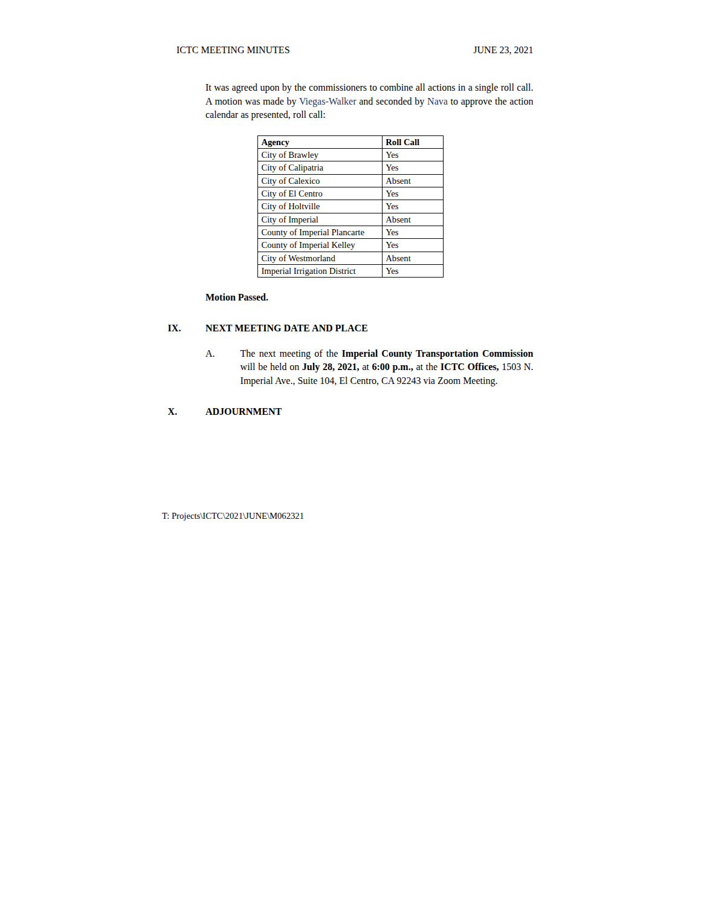ICTC MEETING MINUTES
JUNE 23, 2021
It was agreed upon by the commissioners to combine all actions in a single roll call. A motion was made by Viegas-Walker and seconded by Nava to approve the action calendar as presented, roll call:
| Agency | Roll Call |
| --- | --- |
| City of Brawley | Yes |
| City of Calipatria | Yes |
| City of Calexico | Absent |
| City of El Centro | Yes |
| City of Holtville | Yes |
| City of Imperial | Absent |
| County of Imperial Plancarte | Yes |
| County of Imperial Kelley | Yes |
| City of Westmorland | Absent |
| Imperial Irrigation District | Yes |
Motion Passed.
IX.
NEXT MEETING DATE AND PLACE
A.
The next meeting of the Imperial County Transportation Commission will be held on July 28, 2021, at 6:00 p.m., at the ICTC Offices, 1503 N. Imperial Ave., Suite 104, El Centro, CA 92243 via Zoom Meeting.
X.
ADJOURNMENT
T: Projects\ICTC\2021\JUNE\M062321